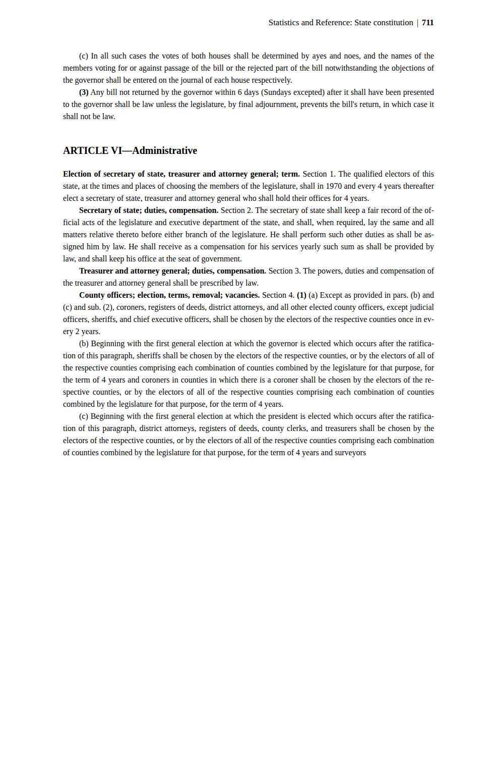Statistics and Reference: State constitution|711
(c) In all such cases the votes of both houses shall be determined by ayes and noes, and the names of the members voting for or against passage of the bill or the rejected part of the bill notwithstanding the objections of the governor shall be entered on the journal of each house respectively.
(3) Any bill not returned by the governor within 6 days (Sundays excepted) after it shall have been presented to the governor shall be law unless the legislature, by final adjournment, prevents the bill's return, in which case it shall not be law.
ARTICLE VI—Administrative
Election of secretary of state, treasurer and attorney general; term. Section 1. The qualified electors of this state, at the times and places of choosing the members of the legislature, shall in 1970 and every 4 years thereafter elect a secretary of state, treasurer and attorney general who shall hold their offices for 4 years.
Secretary of state; duties, compensation. Section 2. The secretary of state shall keep a fair record of the official acts of the legislature and executive department of the state, and shall, when required, lay the same and all matters relative thereto before either branch of the legislature. He shall perform such other duties as shall be assigned him by law. He shall receive as a compensation for his services yearly such sum as shall be provided by law, and shall keep his office at the seat of government.
Treasurer and attorney general; duties, compensation. Section 3. The powers, duties and compensation of the treasurer and attorney general shall be prescribed by law.
County officers; election, terms, removal; vacancies. Section 4. (1) (a) Except as provided in pars. (b) and (c) and sub. (2), coroners, registers of deeds, district attorneys, and all other elected county officers, except judicial officers, sheriffs, and chief executive officers, shall be chosen by the electors of the respective counties once in every 2 years.
(b) Beginning with the first general election at which the governor is elected which occurs after the ratification of this paragraph, sheriffs shall be chosen by the electors of the respective counties, or by the electors of all of the respective counties comprising each combination of counties combined by the legislature for that purpose, for the term of 4 years and coroners in counties in which there is a coroner shall be chosen by the electors of the respective counties, or by the electors of all of the respective counties comprising each combination of counties combined by the legislature for that purpose, for the term of 4 years.
(c) Beginning with the first general election at which the president is elected which occurs after the ratification of this paragraph, district attorneys, registers of deeds, county clerks, and treasurers shall be chosen by the electors of the respective counties, or by the electors of all of the respective counties comprising each combination of counties combined by the legislature for that purpose, for the term of 4 years and surveyors